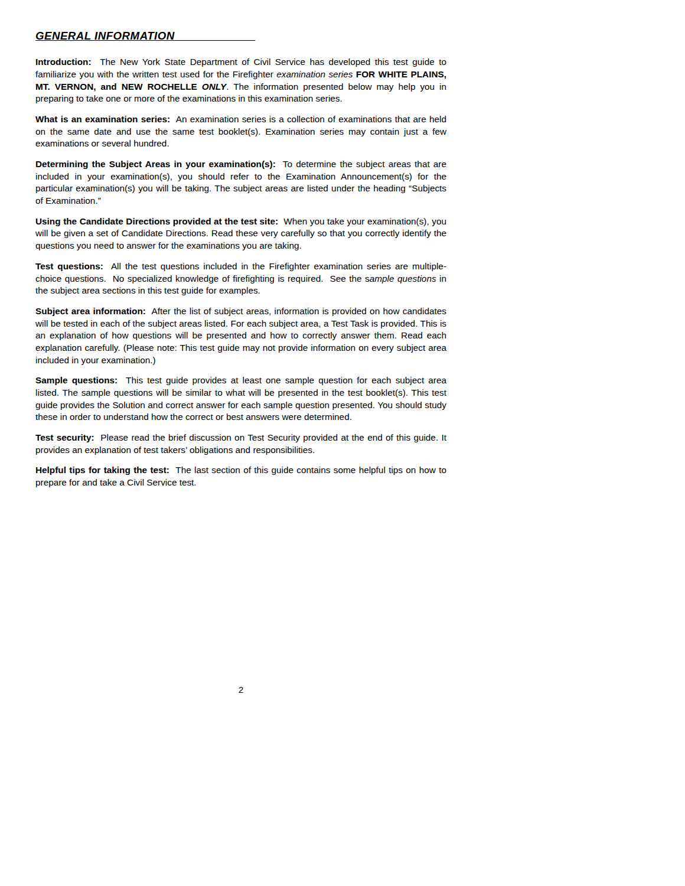GENERAL INFORMATION
Introduction: The New York State Department of Civil Service has developed this test guide to familiarize you with the written test used for the Firefighter examination series FOR WHITE PLAINS, MT. VERNON, and NEW ROCHELLE ONLY. The information presented below may help you in preparing to take one or more of the examinations in this examination series.
What is an examination series: An examination series is a collection of examinations that are held on the same date and use the same test booklet(s). Examination series may contain just a few examinations or several hundred.
Determining the Subject Areas in your examination(s): To determine the subject areas that are included in your examination(s), you should refer to the Examination Announcement(s) for the particular examination(s) you will be taking. The subject areas are listed under the heading “Subjects of Examination.”
Using the Candidate Directions provided at the test site: When you take your examination(s), you will be given a set of Candidate Directions. Read these very carefully so that you correctly identify the questions you need to answer for the examinations you are taking.
Test questions: All the test questions included in the Firefighter examination series are multiple-choice questions. No specialized knowledge of firefighting is required. See the sample questions in the subject area sections in this test guide for examples.
Subject area information: After the list of subject areas, information is provided on how candidates will be tested in each of the subject areas listed. For each subject area, a Test Task is provided. This is an explanation of how questions will be presented and how to correctly answer them. Read each explanation carefully. (Please note: This test guide may not provide information on every subject area included in your examination.)
Sample questions: This test guide provides at least one sample question for each subject area listed. The sample questions will be similar to what will be presented in the test booklet(s). This test guide provides the Solution and correct answer for each sample question presented. You should study these in order to understand how the correct or best answers were determined.
Test security: Please read the brief discussion on Test Security provided at the end of this guide. It provides an explanation of test takers’ obligations and responsibilities.
Helpful tips for taking the test: The last section of this guide contains some helpful tips on how to prepare for and take a Civil Service test.
2